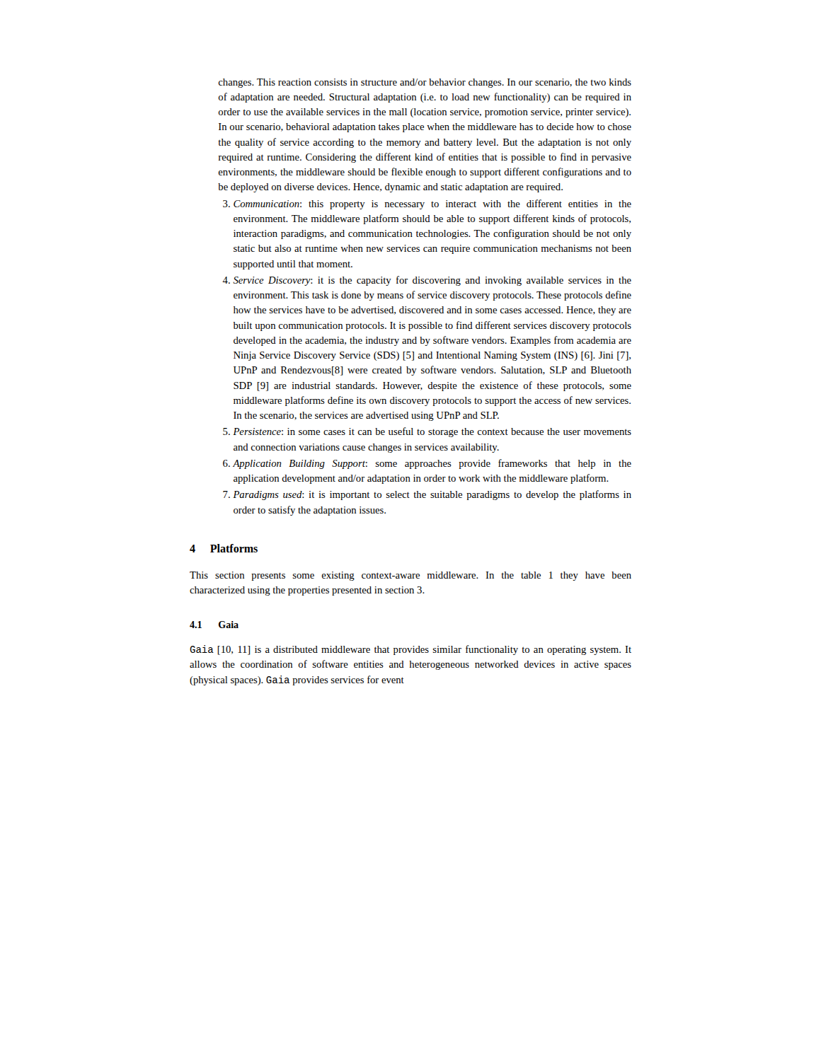changes. This reaction consists in structure and/or behavior changes. In our scenario, the two kinds of adaptation are needed. Structural adaptation (i.e. to load new functionality) can be required in order to use the available services in the mall (location service, promotion service, printer service). In our scenario, behavioral adaptation takes place when the middleware has to decide how to chose the quality of service according to the memory and battery level. But the adaptation is not only required at runtime. Considering the different kind of entities that is possible to find in pervasive environments, the middleware should be flexible enough to support different configurations and to be deployed on diverse devices. Hence, dynamic and static adaptation are required.
3. Communication: this property is necessary to interact with the different entities in the environment. The middleware platform should be able to support different kinds of protocols, interaction paradigms, and communication technologies. The configuration should be not only static but also at runtime when new services can require communication mechanisms not been supported until that moment.
4. Service Discovery: it is the capacity for discovering and invoking available services in the environment. This task is done by means of service discovery protocols. These protocols define how the services have to be advertised, discovered and in some cases accessed. Hence, they are built upon communication protocols. It is possible to find different services discovery protocols developed in the academia, the industry and by software vendors. Examples from academia are Ninja Service Discovery Service (SDS) [5] and Intentional Naming System (INS) [6]. Jini [7], UPnP and Rendezvous[8] were created by software vendors. Salutation, SLP and Bluetooth SDP [9] are industrial standards. However, despite the existence of these protocols, some middleware platforms define its own discovery protocols to support the access of new services. In the scenario, the services are advertised using UPnP and SLP.
5. Persistence: in some cases it can be useful to storage the context because the user movements and connection variations cause changes in services availability.
6. Application Building Support: some approaches provide frameworks that help in the application development and/or adaptation in order to work with the middleware platform.
7. Paradigms used: it is important to select the suitable paradigms to develop the platforms in order to satisfy the adaptation issues.
4 Platforms
This section presents some existing context-aware middleware. In the table 1 they have been characterized using the properties presented in section 3.
4.1 Gaia
Gaia [10, 11] is a distributed middleware that provides similar functionality to an operating system. It allows the coordination of software entities and heterogeneous networked devices in active spaces (physical spaces). Gaia provides services for event